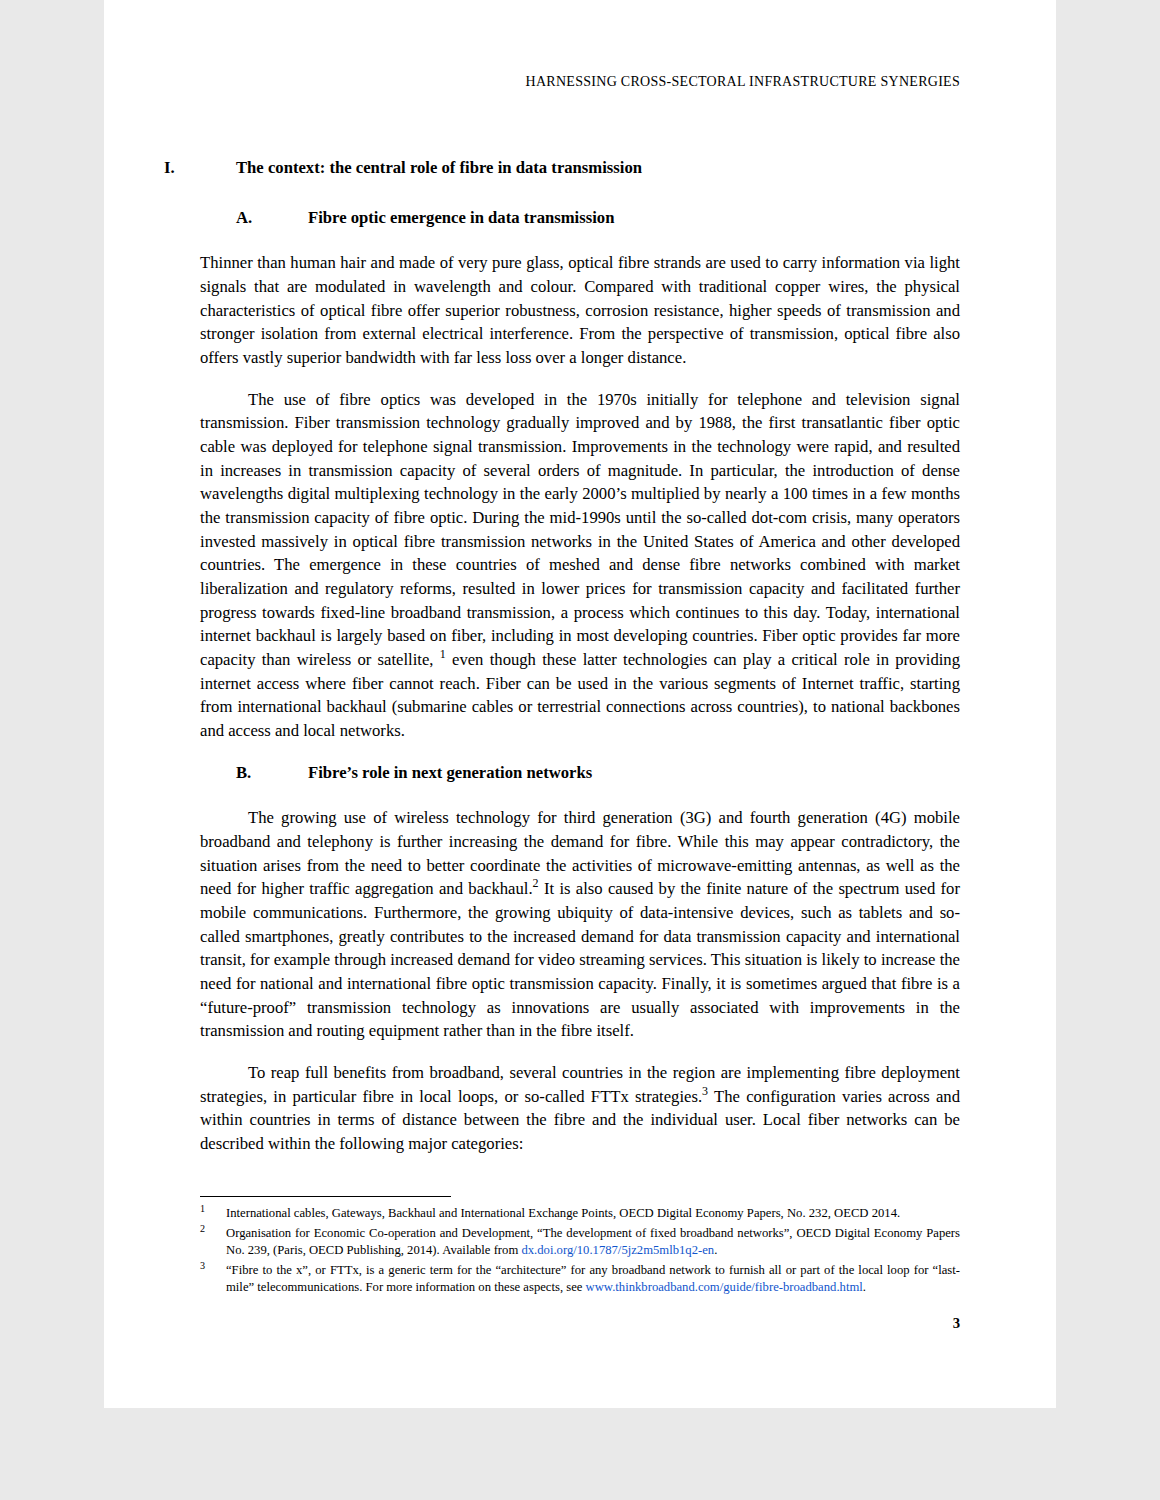HARNESSING CROSS-SECTORAL INFRASTRUCTURE SYNERGIES
I. The context: the central role of fibre in data transmission
A. Fibre optic emergence in data transmission
Thinner than human hair and made of very pure glass, optical fibre strands are used to carry information via light signals that are modulated in wavelength and colour. Compared with traditional copper wires, the physical characteristics of optical fibre offer superior robustness, corrosion resistance, higher speeds of transmission and stronger isolation from external electrical interference. From the perspective of transmission, optical fibre also offers vastly superior bandwidth with far less loss over a longer distance.
The use of fibre optics was developed in the 1970s initially for telephone and television signal transmission. Fiber transmission technology gradually improved and by 1988, the first transatlantic fiber optic cable was deployed for telephone signal transmission. Improvements in the technology were rapid, and resulted in increases in transmission capacity of several orders of magnitude. In particular, the introduction of dense wavelengths digital multiplexing technology in the early 2000’s multiplied by nearly a 100 times in a few months the transmission capacity of fibre optic. During the mid-1990s until the so-called dot-com crisis, many operators invested massively in optical fibre transmission networks in the United States of America and other developed countries. The emergence in these countries of meshed and dense fibre networks combined with market liberalization and regulatory reforms, resulted in lower prices for transmission capacity and facilitated further progress towards fixed-line broadband transmission, a process which continues to this day. Today, international internet backhaul is largely based on fiber, including in most developing countries. Fiber optic provides far more capacity than wireless or satellite, 1 even though these latter technologies can play a critical role in providing internet access where fiber cannot reach. Fiber can be used in the various segments of Internet traffic, starting from international backhaul (submarine cables or terrestrial connections across countries), to national backbones and access and local networks.
B. Fibre’s role in next generation networks
The growing use of wireless technology for third generation (3G) and fourth generation (4G) mobile broadband and telephony is further increasing the demand for fibre. While this may appear contradictory, the situation arises from the need to better coordinate the activities of microwave-emitting antennas, as well as the need for higher traffic aggregation and backhaul.2 It is also caused by the finite nature of the spectrum used for mobile communications. Furthermore, the growing ubiquity of data-intensive devices, such as tablets and so-called smartphones, greatly contributes to the increased demand for data transmission capacity and international transit, for example through increased demand for video streaming services. This situation is likely to increase the need for national and international fibre optic transmission capacity. Finally, it is sometimes argued that fibre is a “future-proof” transmission technology as innovations are usually associated with improvements in the transmission and routing equipment rather than in the fibre itself.
To reap full benefits from broadband, several countries in the region are implementing fibre deployment strategies, in particular fibre in local loops, or so-called FTTx strategies.3 The configuration varies across and within countries in terms of distance between the fibre and the individual user. Local fiber networks can be described within the following major categories:
1International cables, Gateways, Backhaul and International Exchange Points, OECD Digital Economy Papers, No. 232, OECD 2014.
2Organisation for Economic Co-operation and Development, “The development of fixed broadband networks”, OECD Digital Economy Papers No. 239, (Paris, OECD Publishing, 2014). Available from dx.doi.org/10.1787/5jz2m5mlb1q2-en.
3“Fibre to the x”, or FTTx, is a generic term for the “architecture” for any broadband network to furnish all or part of the local loop for “last-mile” telecommunications. For more information on these aspects, see www.thinkbroadband.com/guide/fibre-broadband.html.
3